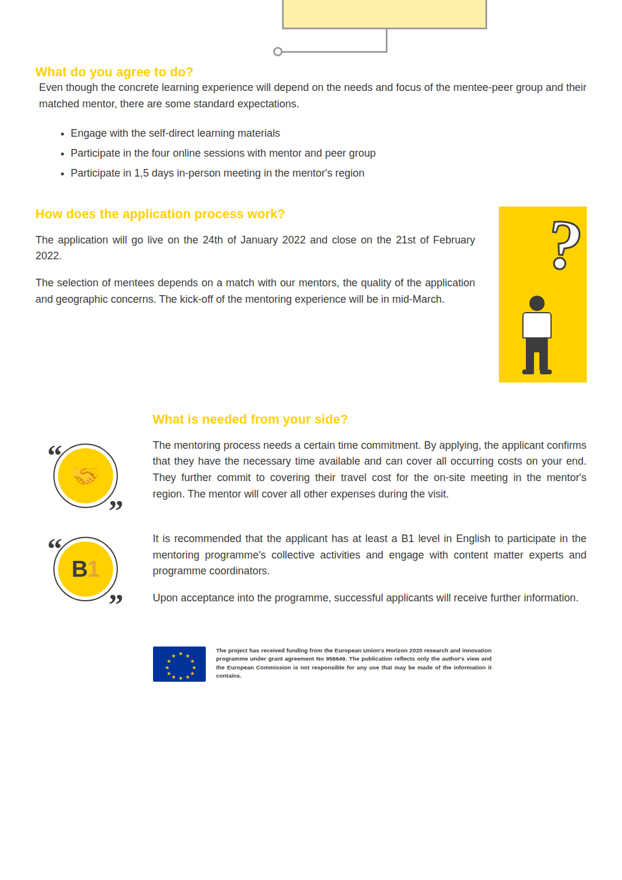What do you agree to do?
Even though the concrete learning experience will depend on the needs and focus of the mentee-peer group and their matched mentor, there are some standard expectations.
Engage with the self-direct learning materials
Participate in the four online sessions with mentor and peer group
Participate in 1,5 days in-person meeting in the mentor's region
How does the application process work?
The application will go live on the 24th of January 2022 and close on the 21st of February 2022.
The selection of mentees depends on a match with our mentors, the quality of the application and geographic concerns. The kick-off of the mentoring experience will be in mid-March.
?
What is needed from your side?
“
🤝
”
The mentoring process needs a certain time commitment. By applying, the applicant confirms that they have the necessary time available and can cover all occurring costs on your end. They further commit to covering their travel cost for the on-site meeting in the mentor's region. The mentor will cover all other expenses during the visit.
“
B1
”
It is recommended that the applicant has at least a B1 level in English to participate in the mentoring programme's collective activities and engage with content matter experts and programme coordinators.
Upon acceptance into the programme, successful applicants will receive further information.
★ ★ ★ ★ ★ ★ ★ ★ ★ ★ ★ ★
The project has received funding from the European Union's Horizon 2020 research and innovation programme under grant agreement No 956649. The publication reflects only the author's view and the European Commission is not responsible for any use that may be made of the information it contains.